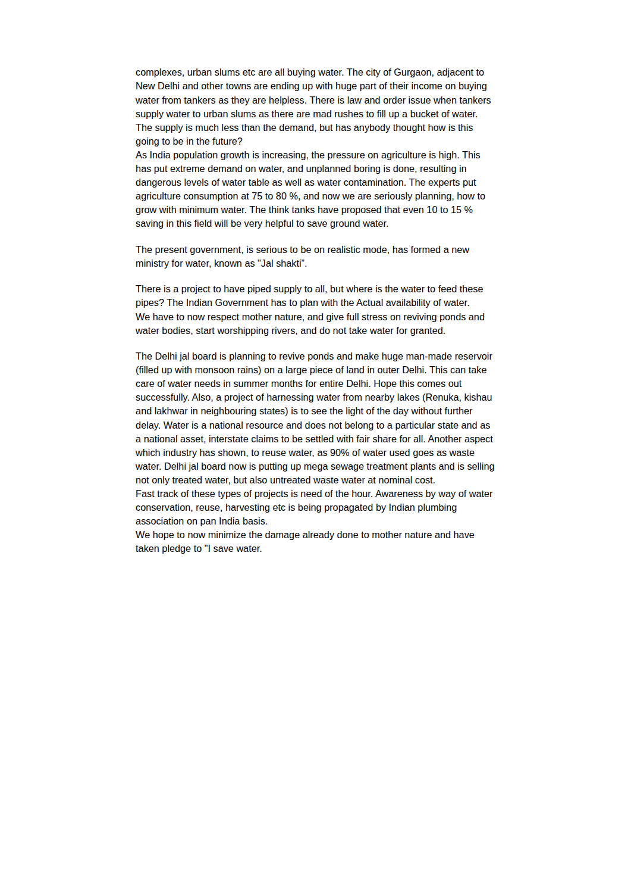complexes, urban slums etc are all buying water. The city of Gurgaon, adjacent to New Delhi and other towns are ending up with huge part of their income on buying water from tankers as they are helpless. There is law and order issue when tankers supply water to urban slums as there are mad rushes to fill up a bucket of water. The supply is much less than the demand, but has anybody thought how is this going to be in the future?
As India population growth is increasing, the pressure on agriculture is high. This has put extreme demand on water, and unplanned boring is done, resulting in dangerous levels of water table as well as water contamination. The experts put agriculture consumption at 75 to 80 %, and now we are seriously planning, how to grow with minimum water. The think tanks have proposed that even 10 to 15 % saving in this field will be very helpful to save ground water.
The present government, is serious to be on realistic mode, has formed a new ministry for water, known as "Jal shakti”.
There is a project to have piped supply to all, but where is the water to feed these pipes? The Indian Government has to plan with the Actual availability of water.
We have to now respect mother nature, and give full stress on reviving ponds and water bodies, start worshipping rivers, and do not take water for granted.
The Delhi jal board is planning to revive ponds and make huge man-made reservoir (filled up with monsoon rains) on a large piece of land in outer Delhi. This can take care of water needs in summer months for entire Delhi. Hope this comes out successfully. Also, a project of harnessing water from nearby lakes (Renuka, kishau and lakhwar in neighbouring states) is to see the light of the day without further delay. Water is a national resource and does not belong to a particular state and as a national asset, interstate claims to be settled with fair share for all. Another aspect which industry has shown, to reuse water, as 90% of water used goes as waste water. Delhi jal board now is putting up mega sewage treatment plants and is selling not only treated water, but also untreated waste water at nominal cost.
Fast track of these types of projects is need of the hour. Awareness by way of water conservation, reuse, harvesting etc is being propagated by Indian plumbing association on pan India basis.
We hope to now minimize the damage already done to mother nature and have taken pledge to "I save water.